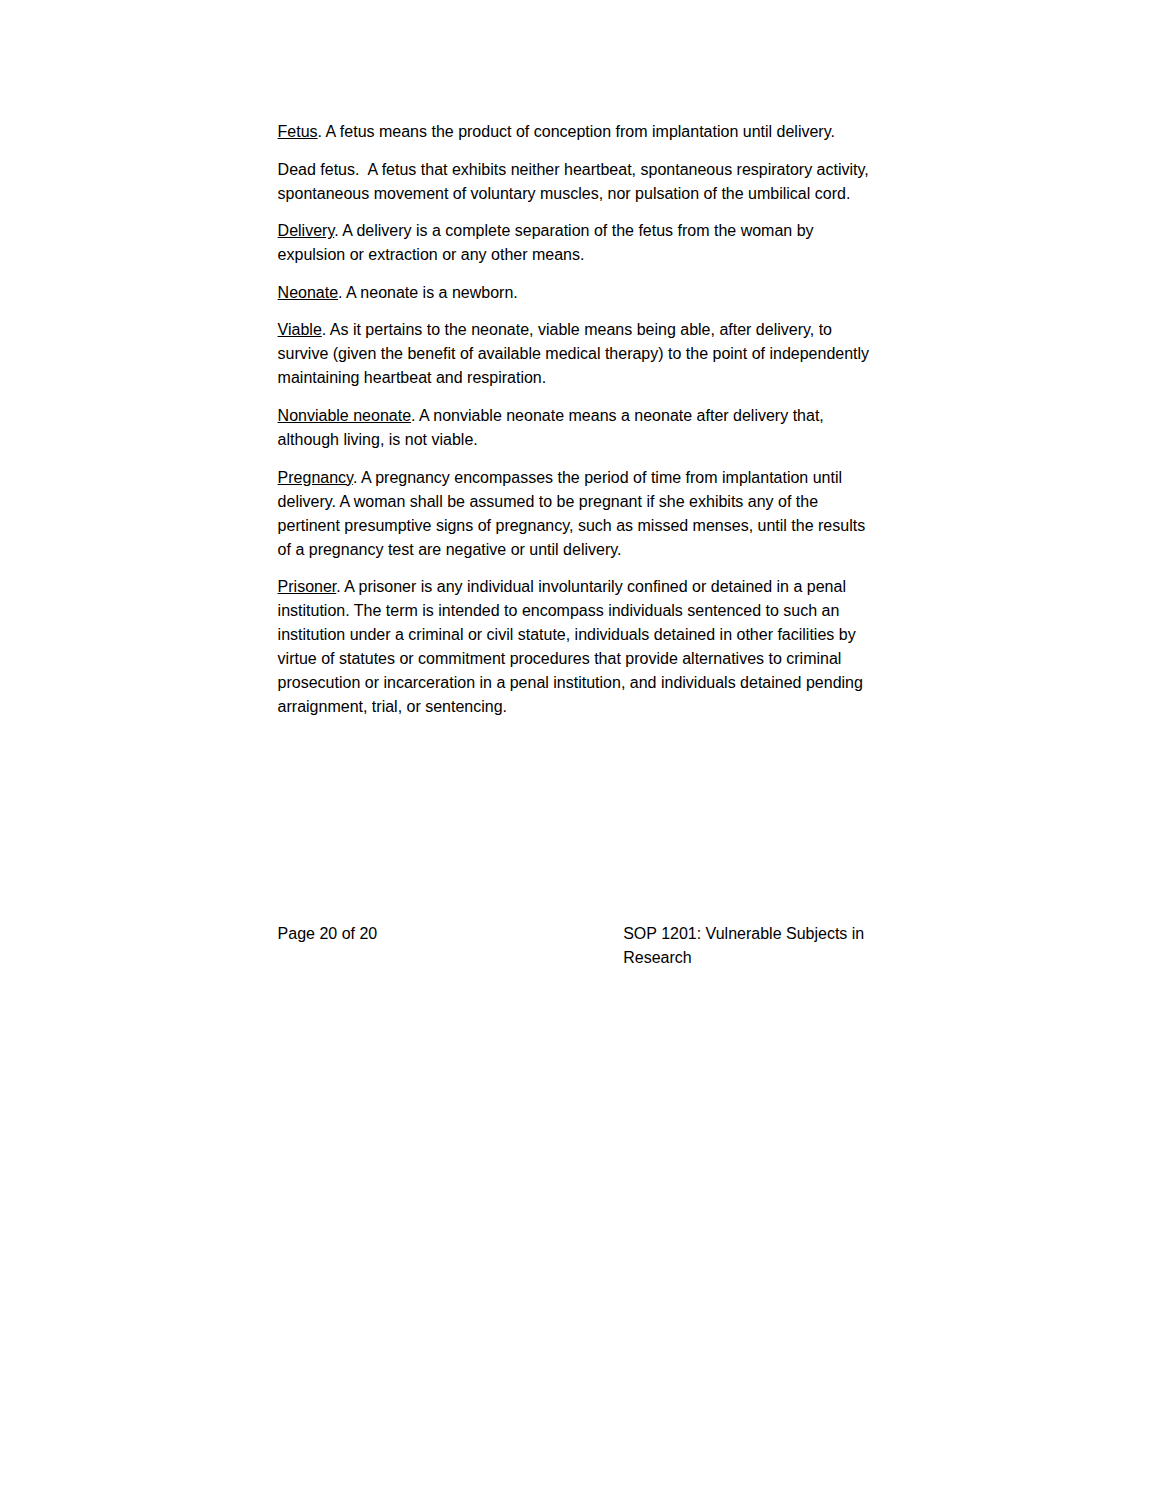Fetus. A fetus means the product of conception from implantation until delivery.
Dead fetus. A fetus that exhibits neither heartbeat, spontaneous respiratory activity, spontaneous movement of voluntary muscles, nor pulsation of the umbilical cord.
Delivery. A delivery is a complete separation of the fetus from the woman by expulsion or extraction or any other means.
Neonate. A neonate is a newborn.
Viable. As it pertains to the neonate, viable means being able, after delivery, to survive (given the benefit of available medical therapy) to the point of independently maintaining heartbeat and respiration.
Nonviable neonate. A nonviable neonate means a neonate after delivery that, although living, is not viable.
Pregnancy. A pregnancy encompasses the period of time from implantation until delivery. A woman shall be assumed to be pregnant if she exhibits any of the pertinent presumptive signs of pregnancy, such as missed menses, until the results of a pregnancy test are negative or until delivery.
Prisoner. A prisoner is any individual involuntarily confined or detained in a penal institution. The term is intended to encompass individuals sentenced to such an institution under a criminal or civil statute, individuals detained in other facilities by virtue of statutes or commitment procedures that provide alternatives to criminal prosecution or incarceration in a penal institution, and individuals detained pending arraignment, trial, or sentencing.
Page 20 of 20
SOP 1201: Vulnerable Subjects in Research